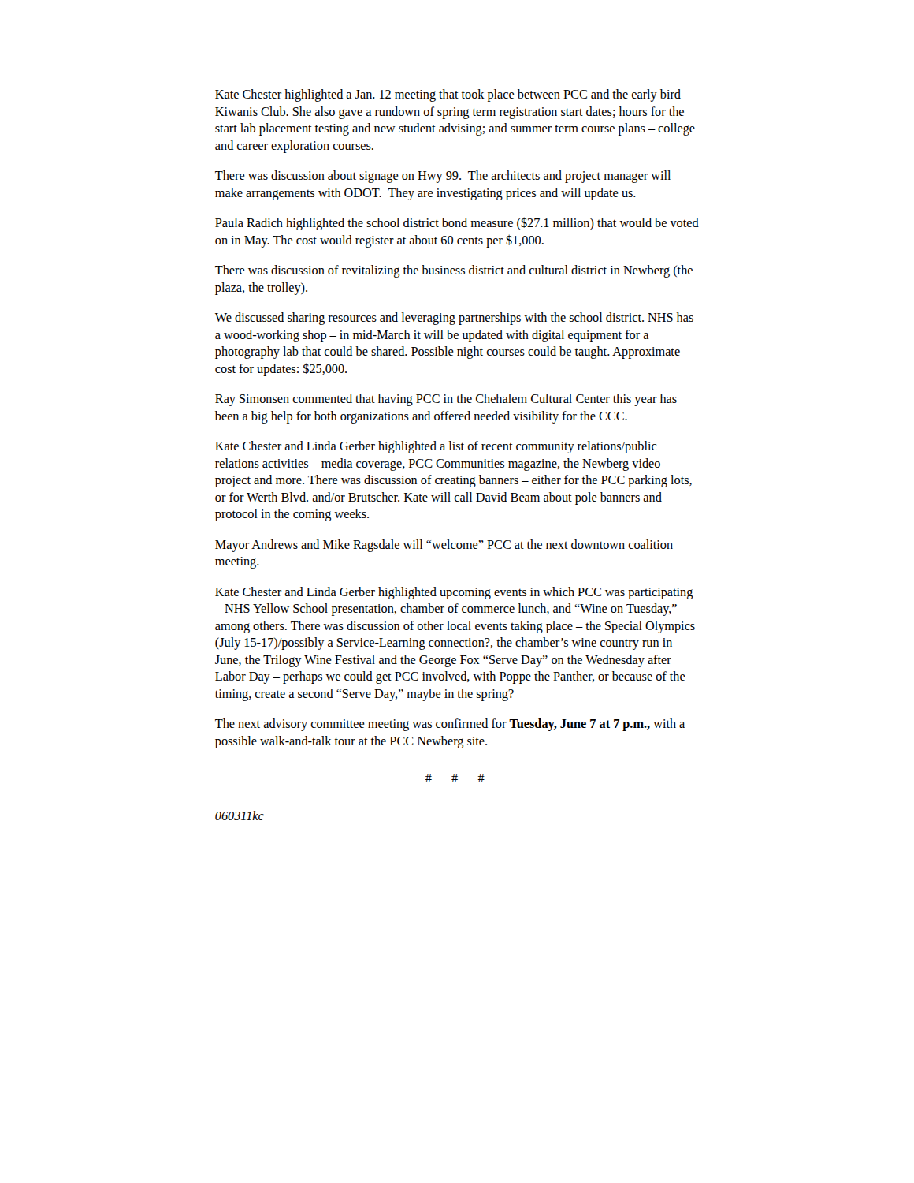Kate Chester highlighted a Jan. 12 meeting that took place between PCC and the early bird Kiwanis Club. She also gave a rundown of spring term registration start dates; hours for the start lab placement testing and new student advising; and summer term course plans – college and career exploration courses.
There was discussion about signage on Hwy 99. The architects and project manager will make arrangements with ODOT. They are investigating prices and will update us.
Paula Radich highlighted the school district bond measure ($27.1 million) that would be voted on in May. The cost would register at about 60 cents per $1,000.
There was discussion of revitalizing the business district and cultural district in Newberg (the plaza, the trolley).
We discussed sharing resources and leveraging partnerships with the school district. NHS has a wood-working shop – in mid-March it will be updated with digital equipment for a photography lab that could be shared. Possible night courses could be taught. Approximate cost for updates: $25,000.
Ray Simonsen commented that having PCC in the Chehalem Cultural Center this year has been a big help for both organizations and offered needed visibility for the CCC.
Kate Chester and Linda Gerber highlighted a list of recent community relations/public relations activities – media coverage, PCC Communities magazine, the Newberg video project and more. There was discussion of creating banners – either for the PCC parking lots, or for Werth Blvd. and/or Brutscher. Kate will call David Beam about pole banners and protocol in the coming weeks.
Mayor Andrews and Mike Ragsdale will “welcome” PCC at the next downtown coalition meeting.
Kate Chester and Linda Gerber highlighted upcoming events in which PCC was participating – NHS Yellow School presentation, chamber of commerce lunch, and “Wine on Tuesday,” among others. There was discussion of other local events taking place – the Special Olympics (July 15-17)/possibly a Service-Learning connection?, the chamber’s wine country run in June, the Trilogy Wine Festival and the George Fox “Serve Day” on the Wednesday after Labor Day – perhaps we could get PCC involved, with Poppe the Panther, or because of the timing, create a second “Serve Day,” maybe in the spring?
The next advisory committee meeting was confirmed for Tuesday, June 7 at 7 p.m., with a possible walk-and-talk tour at the PCC Newberg site.
# # #
060311kc